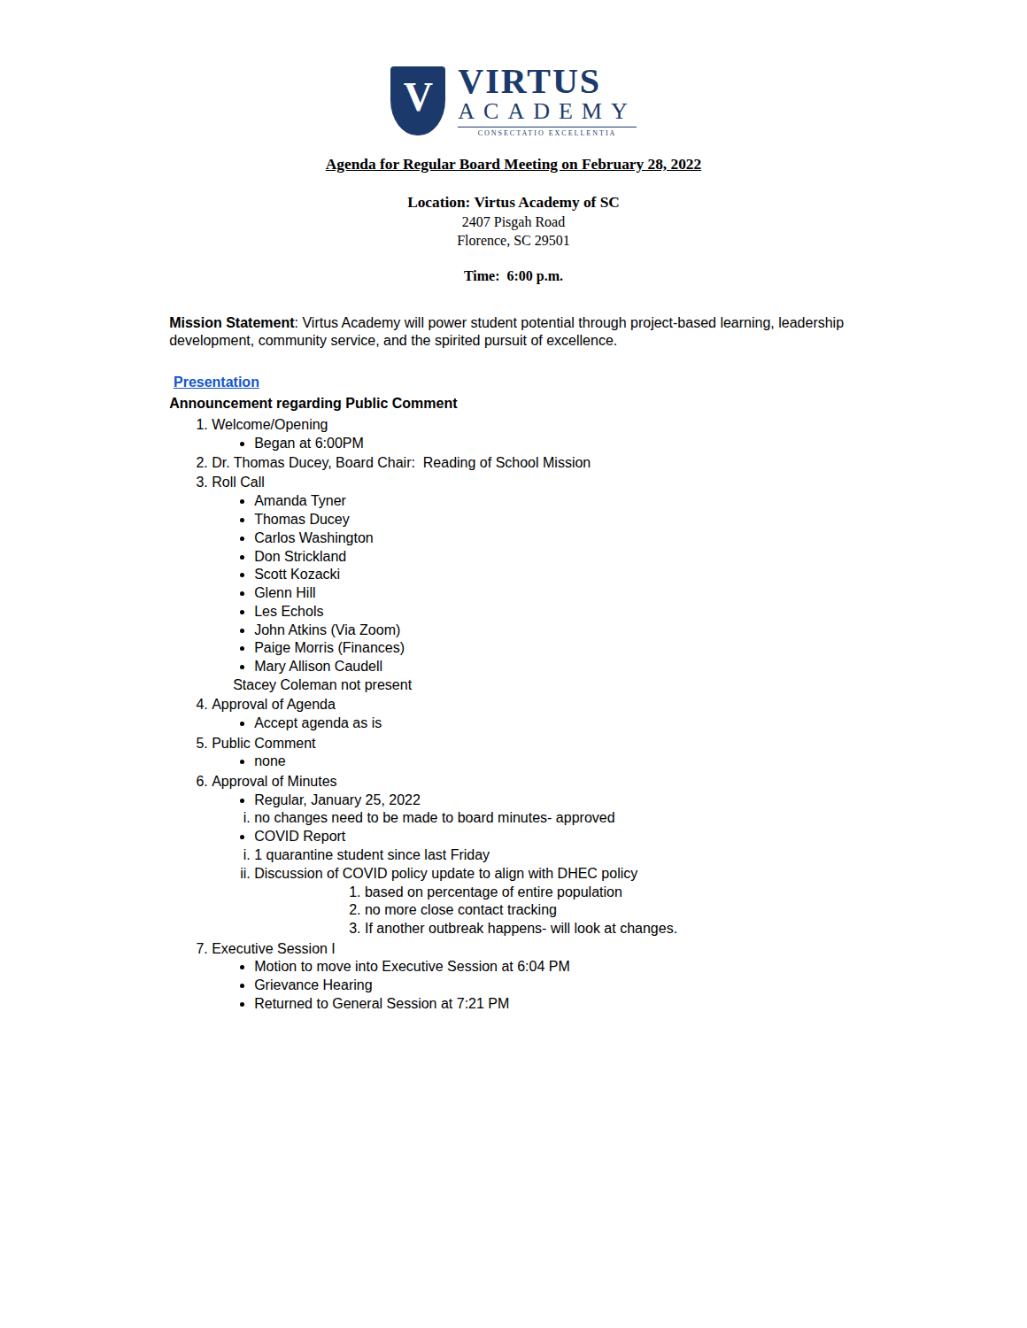V VIRTUS
ACADEMY
CONSECTATIO EXCELLENTIA
Agenda for Regular Board Meeting on February 28, 2022
Location: Virtus Academy of SC
2407 Pisgah Road
Florence, SC 29501
Time: 6:00 p.m.
Mission Statement: Virtus Academy will power student potential through project-based learning, leadership development, community service, and the spirited pursuit of excellence.
Presentation
Announcement regarding Public Comment
Welcome/Opening
Began at 6:00PM
Dr. Thomas Ducey, Board Chair: Reading of School Mission
Roll Call
Amanda Tyner
Thomas Ducey
Carlos Washington
Don Strickland
Scott Kozacki
Glenn Hill
Les Echols
John Atkins (Via Zoom)
Paige Morris (Finances)
Mary Allison Caudell
Stacey Coleman not present
Approval of Agenda
Accept agenda as is
Public Comment
none
Approval of Minutes
Regular, January 25, 2022
no changes need to be made to board minutes- approved
COVID Report
1 quarantine student since last Friday
Discussion of COVID policy update to align with DHEC policy
based on percentage of entire population
no more close contact tracking
If another outbreak happens- will look at changes.
Executive Session I
Motion to move into Executive Session at 6:04 PM
Grievance Hearing
Returned to General Session at 7:21 PM